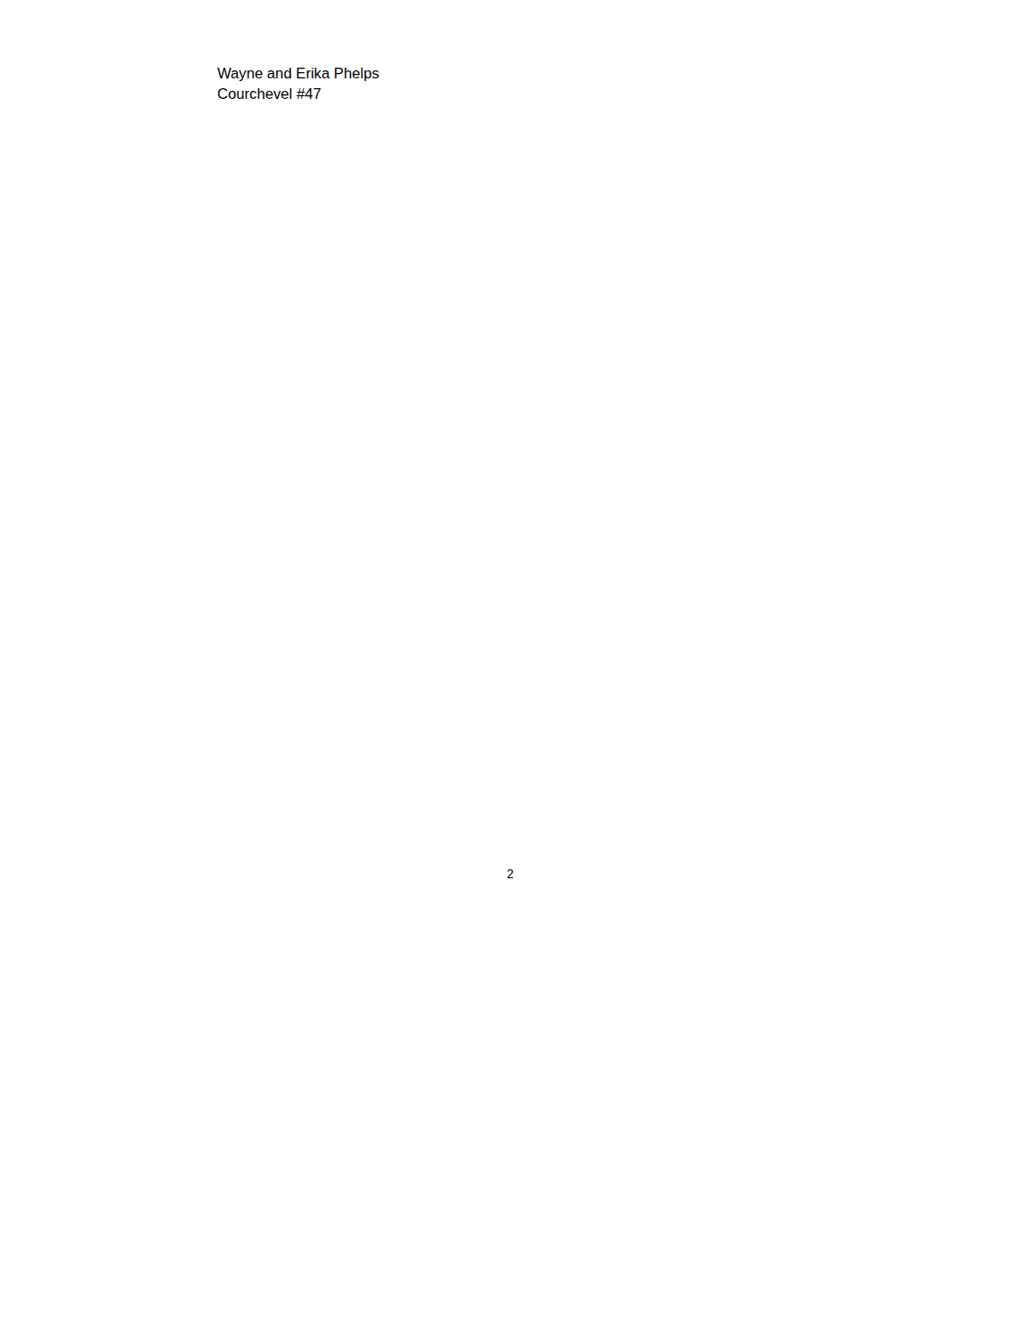Wayne and Erika Phelps
Courchevel #47
2